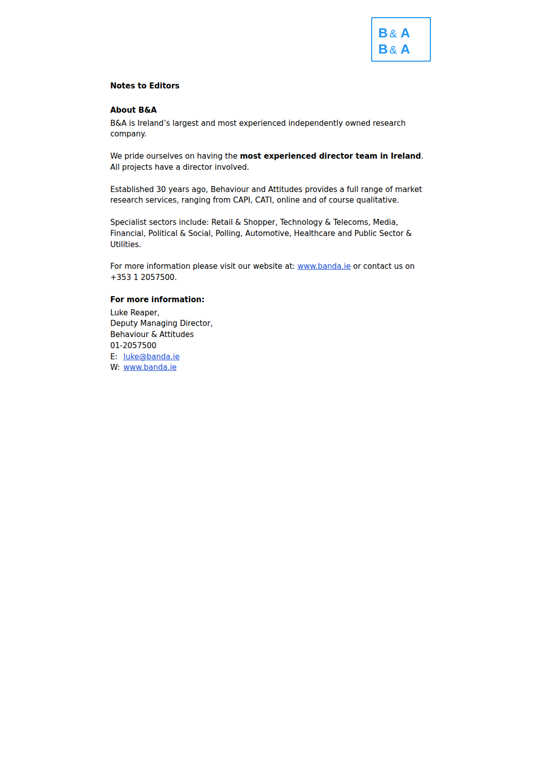B & A B & A
Notes to Editors
About B&A
B&A is Ireland’s largest and most experienced independently owned research company.
We pride ourselves on having the most experienced director team in Ireland. All projects have a director involved.
Established 30 years ago, Behaviour and Attitudes provides a full range of market research services, ranging from CAPI, CATI, online and of course qualitative.
Specialist sectors include: Retail & Shopper, Technology & Telecoms, Media, Financial, Political & Social, Polling, Automotive, Healthcare and Public Sector & Utilities.
For more information please visit our website at: www.banda.ie or contact us on +353 1 2057500.
For more information:
Luke Reaper,
Deputy Managing Director,
Behaviour & Attitudes
01-2057500
E: luke@banda.ie
W: www.banda.ie